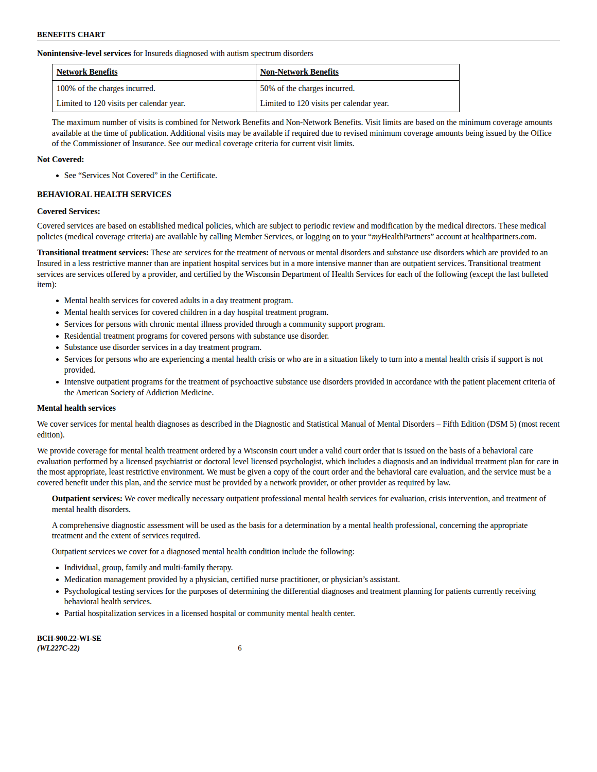BENEFITS CHART
Nonintensive-level services for Insureds diagnosed with autism spectrum disorders
| Network Benefits | Non-Network Benefits |
| --- | --- |
| 100% of the charges incurred. Limited to 120 visits per calendar year. | 50% of the charges incurred. Limited to 120 visits per calendar year. |
The maximum number of visits is combined for Network Benefits and Non-Network Benefits. Visit limits are based on the minimum coverage amounts available at the time of publication. Additional visits may be available if required due to revised minimum coverage amounts being issued by the Office of the Commissioner of Insurance. See our medical coverage criteria for current visit limits.
Not Covered:
See “Services Not Covered” in the Certificate.
BEHAVIORAL HEALTH SERVICES
Covered Services:
Covered services are based on established medical policies, which are subject to periodic review and modification by the medical directors. These medical policies (medical coverage criteria) are available by calling Member Services, or logging on to your “my HealthPartners” account at healthpartners.com.
Transitional treatment services: These are services for the treatment of nervous or mental disorders and substance use disorders which are provided to an Insured in a less restrictive manner than are inpatient hospital services but in a more intensive manner than are outpatient services. Transitional treatment services are services offered by a provider, and certified by the Wisconsin Department of Health Services for each of the following (except the last bulleted item):
Mental health services for covered adults in a day treatment program.
Mental health services for covered children in a day hospital treatment program.
Services for persons with chronic mental illness provided through a community support program.
Residential treatment programs for covered persons with substance use disorder.
Substance use disorder services in a day treatment program.
Services for persons who are experiencing a mental health crisis or who are in a situation likely to turn into a mental health crisis if support is not provided.
Intensive outpatient programs for the treatment of psychoactive substance use disorders provided in accordance with the patient placement criteria of the American Society of Addiction Medicine.
Mental health services
We cover services for mental health diagnoses as described in the Diagnostic and Statistical Manual of Mental Disorders – Fifth Edition (DSM 5) (most recent edition).
We provide coverage for mental health treatment ordered by a Wisconsin court under a valid court order that is issued on the basis of a behavioral care evaluation performed by a licensed psychiatrist or doctoral level licensed psychologist, which includes a diagnosis and an individual treatment plan for care in the most appropriate, least restrictive environment. We must be given a copy of the court order and the behavioral care evaluation, and the service must be a covered benefit under this plan, and the service must be provided by a network provider, or other provider as required by law.
Outpatient services: We cover medically necessary outpatient professional mental health services for evaluation, crisis intervention, and treatment of mental health disorders.
A comprehensive diagnostic assessment will be used as the basis for a determination by a mental health professional, concerning the appropriate treatment and the extent of services required.
Outpatient services we cover for a diagnosed mental health condition include the following:
Individual, group, family and multi-family therapy.
Medication management provided by a physician, certified nurse practitioner, or physician’s assistant.
Psychological testing services for the purposes of determining the differential diagnoses and treatment planning for patients currently receiving behavioral health services.
Partial hospitalization services in a licensed hospital or community mental health center.
BCH-900.22-WI-SE
(WL227C-22)6